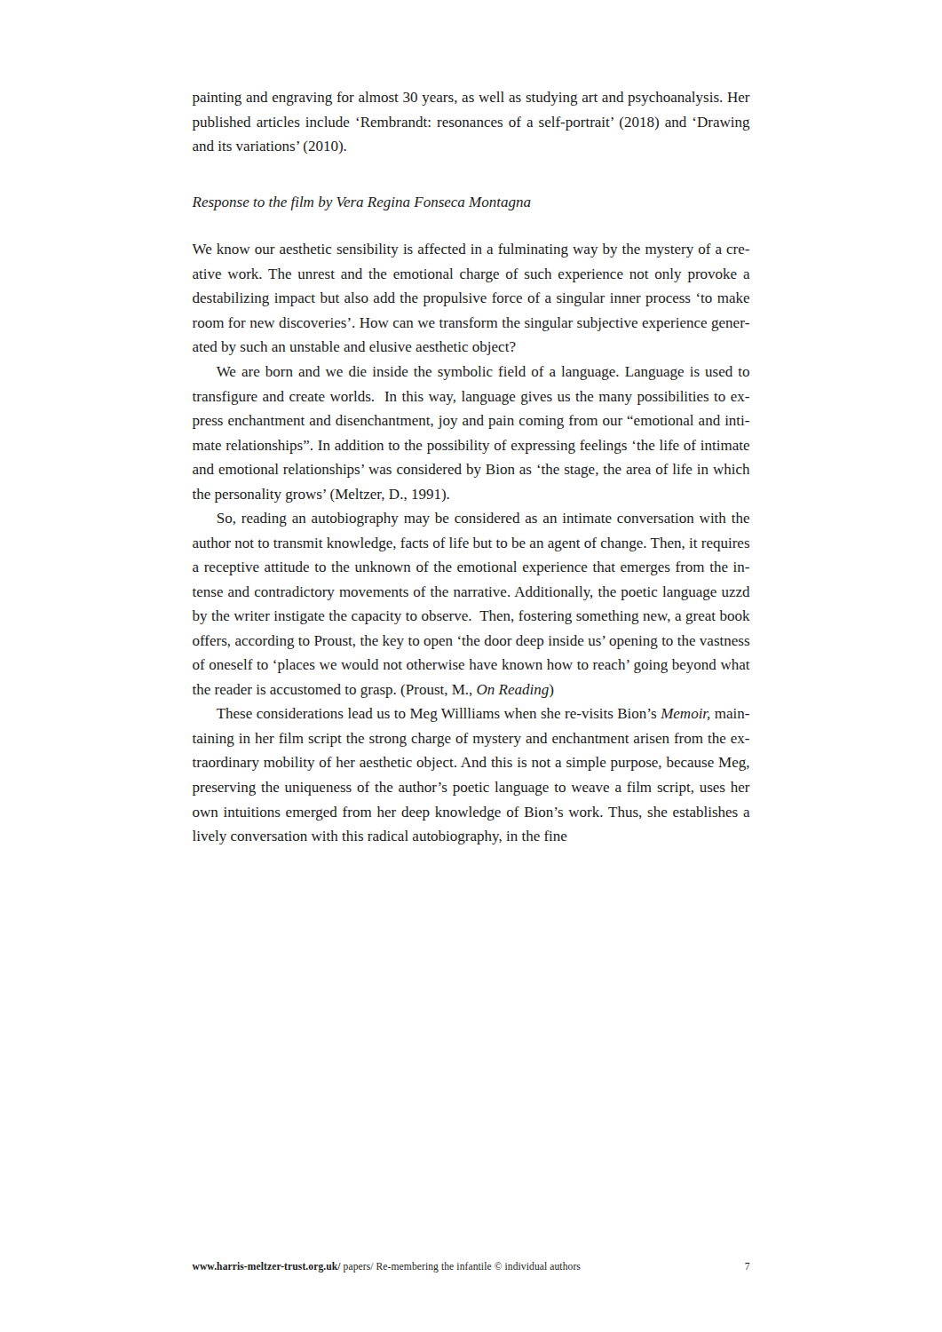painting and engraving for almost 30 years, as well as studying art and psychoanalysis. Her published articles include ‘Rembrandt: resonances of a self-portrait’ (2018) and ‘Drawing and its variations’ (2010).
Response to the film by Vera Regina Fonseca Montagna
We know our aesthetic sensibility is affected in a fulminating way by the mystery of a creative work. The unrest and the emotional charge of such experience not only provoke a destabilizing impact but also add the propulsive force of a singular inner process ‘to make room for new discoveries’. How can we transform the singular subjective experience generated by such an unstable and elusive aesthetic object?
We are born and we die inside the symbolic field of a language. Language is used to transfigure and create worlds. In this way, language gives us the many possibilities to express enchantment and disenchantment, joy and pain coming from our “emotional and intimate relationships”. In addition to the possibility of expressing feelings ‘the life of intimate and emotional relationships’ was considered by Bion as ‘the stage, the area of life in which the personality grows’ (Meltzer, D., 1991).
So, reading an autobiography may be considered as an intimate conversation with the author not to transmit knowledge, facts of life but to be an agent of change. Then, it requires a receptive attitude to the unknown of the emotional experience that emerges from the intense and contradictory movements of the narrative. Additionally, the poetic language uzzd by the writer instigate the capacity to observe. Then, fostering something new, a great book offers, according to Proust, the key to open ‘the door deep inside us’ opening to the vastness of oneself to ‘places we would not otherwise have known how to reach’ going beyond what the reader is accustomed to grasp. (Proust, M., On Reading)
These considerations lead us to Meg Willliams when she re-visits Bion’s Memoir, maintaining in her film script the strong charge of mystery and enchantment arisen from the extraordinary mobility of her aesthetic object. And this is not a simple purpose, because Meg, preserving the uniqueness of the author’s poetic language to weave a film script, uses her own intuitions emerged from her deep knowledge of Bion’s work. Thus, she establishes a lively conversation with this radical autobiography, in the fine
www.harris-meltzer-trust.org.uk/ papers/ Re-membering the infantile © individual authors 7